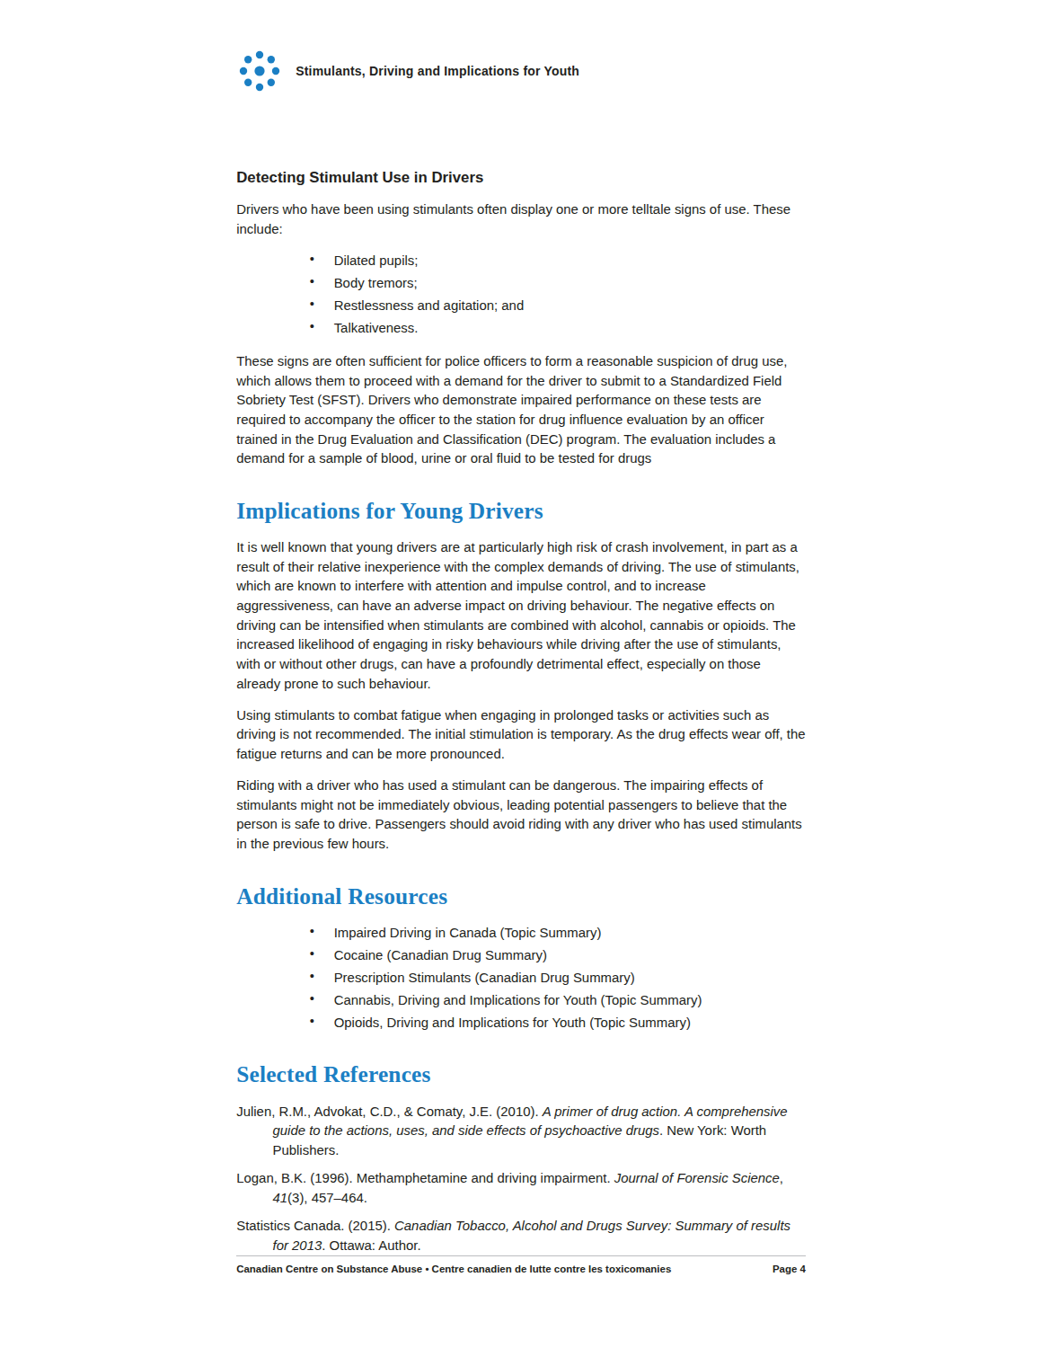Stimulants, Driving and Implications for Youth
Detecting Stimulant Use in Drivers
Drivers who have been using stimulants often display one or more telltale signs of use. These include:
Dilated pupils;
Body tremors;
Restlessness and agitation; and
Talkativeness.
These signs are often sufficient for police officers to form a reasonable suspicion of drug use, which allows them to proceed with a demand for the driver to submit to a Standardized Field Sobriety Test (SFST). Drivers who demonstrate impaired performance on these tests are required to accompany the officer to the station for drug influence evaluation by an officer trained in the Drug Evaluation and Classification (DEC) program. The evaluation includes a demand for a sample of blood, urine or oral fluid to be tested for drugs
Implications for Young Drivers
It is well known that young drivers are at particularly high risk of crash involvement, in part as a result of their relative inexperience with the complex demands of driving. The use of stimulants, which are known to interfere with attention and impulse control, and to increase aggressiveness, can have an adverse impact on driving behaviour. The negative effects on driving can be intensified when stimulants are combined with alcohol, cannabis or opioids. The increased likelihood of engaging in risky behaviours while driving after the use of stimulants, with or without other drugs, can have a profoundly detrimental effect, especially on those already prone to such behaviour.
Using stimulants to combat fatigue when engaging in prolonged tasks or activities such as driving is not recommended. The initial stimulation is temporary. As the drug effects wear off, the fatigue returns and can be more pronounced.
Riding with a driver who has used a stimulant can be dangerous. The impairing effects of stimulants might not be immediately obvious, leading potential passengers to believe that the person is safe to drive. Passengers should avoid riding with any driver who has used stimulants in the previous few hours.
Additional Resources
Impaired Driving in Canada (Topic Summary)
Cocaine (Canadian Drug Summary)
Prescription Stimulants (Canadian Drug Summary)
Cannabis, Driving and Implications for Youth (Topic Summary)
Opioids, Driving and Implications for Youth (Topic Summary)
Selected References
Julien, R.M., Advokat, C.D., & Comaty, J.E. (2010). A primer of drug action. A comprehensive guide to the actions, uses, and side effects of psychoactive drugs. New York: Worth Publishers.
Logan, B.K. (1996). Methamphetamine and driving impairment. Journal of Forensic Science, 41(3), 457–464.
Statistics Canada. (2015). Canadian Tobacco, Alcohol and Drugs Survey: Summary of results for 2013. Ottawa: Author.
Canadian Centre on Substance Abuse • Centre canadien de lutte contre les toxicomanies
Page 4